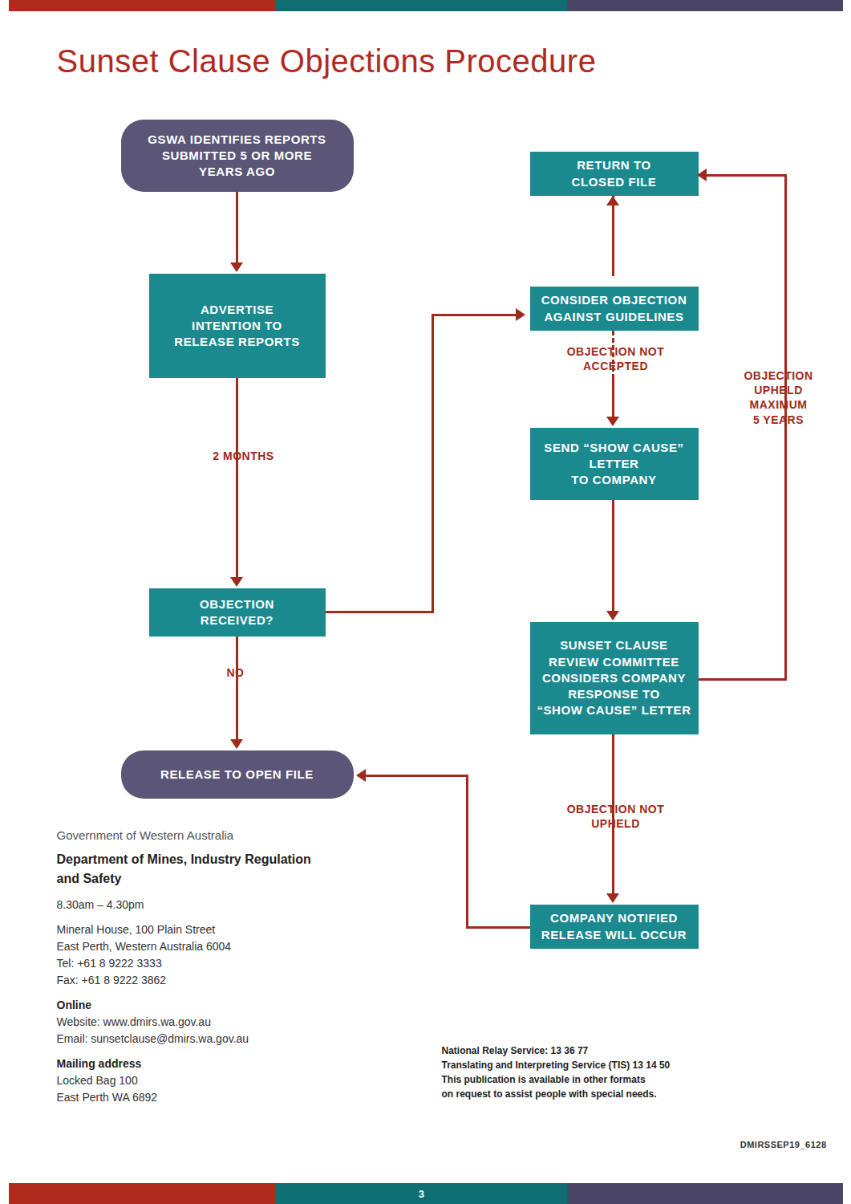Sunset Clause Objections Procedure
GSWA identifies reports
submitted 5 or more
years ago
Advertise
intention to
release reports
2 months
Objection
received?
No
Release to open file
Return to
closed file
Consider objection
against guidelines
Objection not
accepted
Send “show cause”
letter
to company
Sunset clause
review committee
considers company
response to
“show cause” letter
Objection
upheld
maximum
5 years
Objection not
upheld
Company notified
release will occur
Government of Western Australia
Department of Mines, Industry Regulation
and Safety
8.30am – 4.30pm
Mineral House, 100 Plain Street
East Perth, Western Australia 6004
Tel: +61 8 9222 3333
Fax: +61 8 9222 3862
Online
Website: www.dmirs.wa.gov.au
Email: sunsetclause@dmirs.wa.gov.au
Mailing address
Locked Bag 100
East Perth WA 6892
National Relay Service: 13 36 77
Translating and Interpreting Service (TIS) 13 14 50
This publication is available in other formats
on request to assist people with special needs.
DMIRSSEP19_6128
3